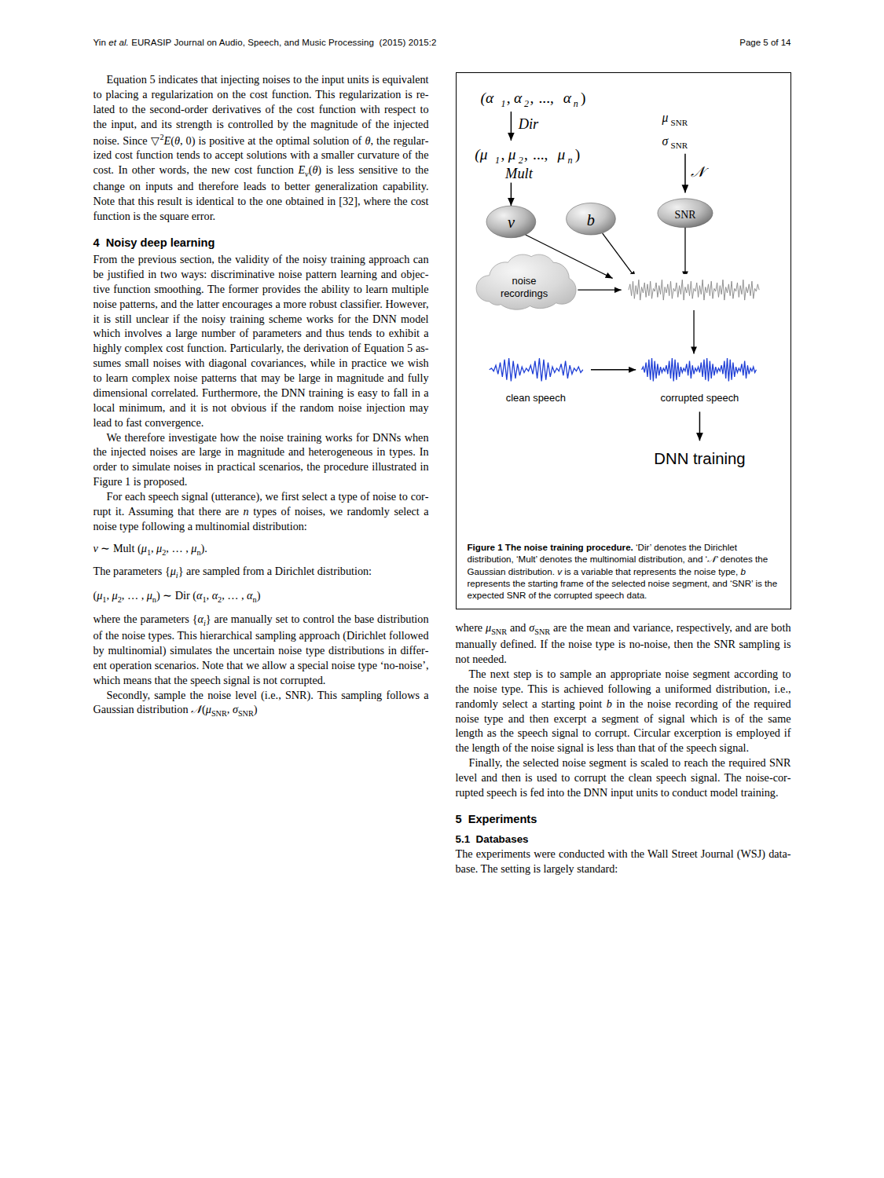Yin et al. EURASIP Journal on Audio, Speech, and Music Processing (2015) 2015:2
Page 5 of 14
Equation 5 indicates that injecting noises to the input units is equivalent to placing a regularization on the cost function. This regularization is related to the second-order derivatives of the cost function with respect to the input, and its strength is controlled by the magnitude of the injected noise. Since ▽2 E(θ, 0) is positive at the optimal solution of θ, the regularized cost function tends to accept solutions with a smaller curvature of the cost. In other words, the new cost function Eν(θ) is less sensitive to the change on inputs and therefore leads to better generalization capability. Note that this result is identical to the one obtained in [32], where the cost function is the square error.
4 Noisy deep learning
From the previous section, the validity of the noisy training approach can be justified in two ways: discriminative noise pattern learning and objective function smoothing. The former provides the ability to learn multiple noise patterns, and the latter encourages a more robust classifier. However, it is still unclear if the noisy training scheme works for the DNN model which involves a large number of parameters and thus tends to exhibit a highly complex cost function. Particularly, the derivation of Equation 5 assumes small noises with diagonal covariances, while in practice we wish to learn complex noise patterns that may be large in magnitude and fully dimensional correlated. Furthermore, the DNN training is easy to fall in a local minimum, and it is not obvious if the random noise injection may lead to fast convergence.
We therefore investigate how the noise training works for DNNs when the injected noises are large in magnitude and heterogeneous in types. In order to simulate noises in practical scenarios, the procedure illustrated in Figure 1 is proposed.
For each speech signal (utterance), we first select a type of noise to corrupt it. Assuming that there are n types of noises, we randomly select a noise type following a multinomial distribution:
ν ∼ Mult (μ 1, μ 2, … , μn).
The parameters {μi} are sampled from a Dirichlet distribution:
(μ 1, μ 2, … , μn) ∼ Dir (α 1, α 2, … , αn)
where the parameters {αi} are manually set to control the base distribution of the noise types. This hierarchical sampling approach (Dirichlet followed by multinomial) simulates the uncertain noise type distributions in different operation scenarios. Note that we allow a special noise type ‘no-noise’, which means that the speech signal is not corrupted.
Secondly, sample the noise level (i.e., SNR). This sampling follows a Gaussian distribution 𝒩(μSNR, σSNR)
(α 1 , α 2 , ..., α n ) Dir (μ 1 , μ 2 , ..., μ n ) Mult μ SNR σ SNR 𝒩 v b SNR noise recordings clean speech corrupted speech DNN training
Figure 1 The noise training procedure. ‘Dir’ denotes the Dirichlet distribution, ‘Mult’ denotes the multinomial distribution, and ‘𝒩’ denotes the Gaussian distribution. v is a variable that represents the noise type, b represents the starting frame of the selected noise segment, and ‘SNR’ is the expected SNR of the corrupted speech data.
where μSNR and σSNR are the mean and variance, respectively, and are both manually defined. If the noise type is no-noise, then the SNR sampling is not needed.
The next step is to sample an appropriate noise segment according to the noise type. This is achieved following a uniformed distribution, i.e., randomly select a starting point b in the noise recording of the required noise type and then excerpt a segment of signal which is of the same length as the speech signal to corrupt. Circular excerption is employed if the length of the noise signal is less than that of the speech signal.
Finally, the selected noise segment is scaled to reach the required SNR level and then is used to corrupt the clean speech signal. The noise-corrupted speech is fed into the DNN input units to conduct model training.
5 Experiments
5.1 Databases
The experiments were conducted with the Wall Street Journal (WSJ) database. The setting is largely standard: